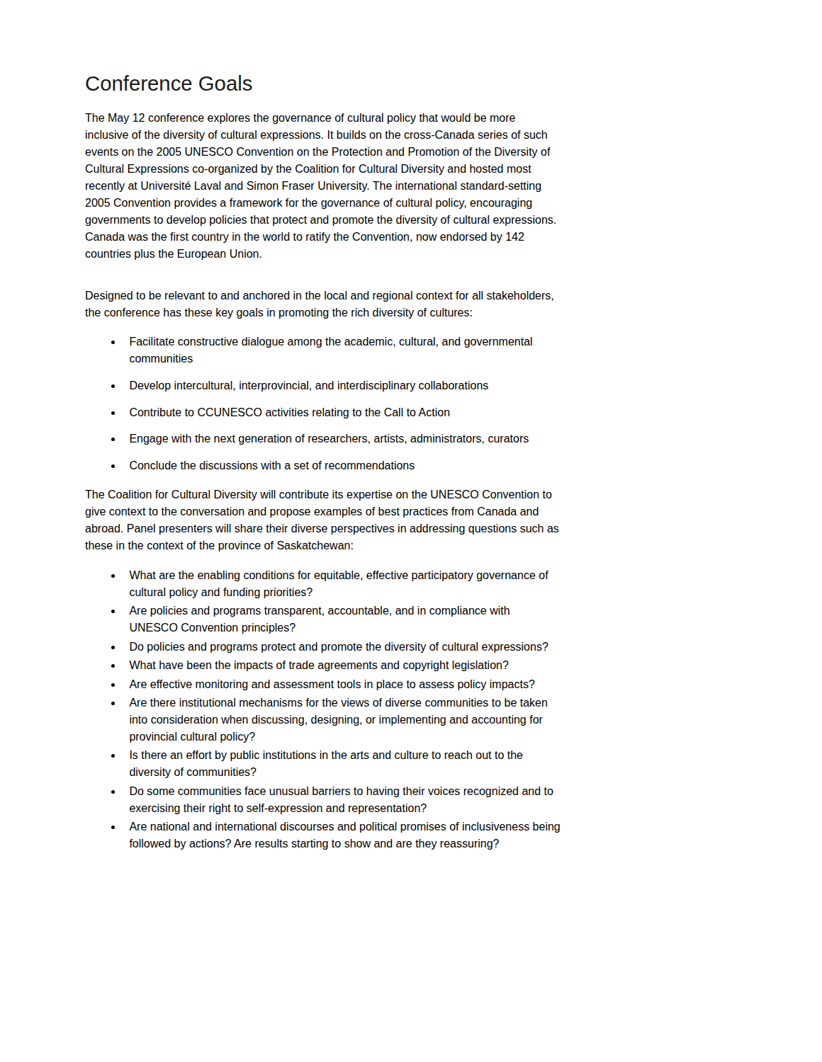Conference Goals
The May 12 conference explores the governance of cultural policy that would be more inclusive of the diversity of cultural expressions. It builds on the cross-Canada series of such events on the 2005 UNESCO Convention on the Protection and Promotion of the Diversity of Cultural Expressions co-organized by the Coalition for Cultural Diversity and hosted most recently at Université Laval and Simon Fraser University. The international standard-setting 2005 Convention provides a framework for the governance of cultural policy, encouraging governments to develop policies that protect and promote the diversity of cultural expressions. Canada was the first country in the world to ratify the Convention, now endorsed by 142 countries plus the European Union.
Designed to be relevant to and anchored in the local and regional context for all stakeholders, the conference has these key goals in promoting the rich diversity of cultures:
Facilitate constructive dialogue among the academic, cultural, and governmental communities
Develop intercultural, interprovincial, and interdisciplinary collaborations
Contribute to CCUNESCO activities relating to the Call to Action
Engage with the next generation of researchers, artists, administrators, curators
Conclude the discussions with a set of recommendations
The Coalition for Cultural Diversity will contribute its expertise on the UNESCO Convention to give context to the conversation and propose examples of best practices from Canada and abroad. Panel presenters will share their diverse perspectives in addressing questions such as these in the context of the province of Saskatchewan:
What are the enabling conditions for equitable, effective participatory governance of cultural policy and funding priorities?
Are policies and programs transparent, accountable, and in compliance with UNESCO Convention principles?
Do policies and programs protect and promote the diversity of cultural expressions?
What have been the impacts of trade agreements and copyright legislation?
Are effective monitoring and assessment tools in place to assess policy impacts?
Are there institutional mechanisms for the views of diverse communities to be taken into consideration when discussing, designing, or implementing and accounting for provincial cultural policy?
Is there an effort by public institutions in the arts and culture to reach out to the diversity of communities?
Do some communities face unusual barriers to having their voices recognized and to exercising their right to self-expression and representation?
Are national and international discourses and political promises of inclusiveness being followed by actions? Are results starting to show and are they reassuring?